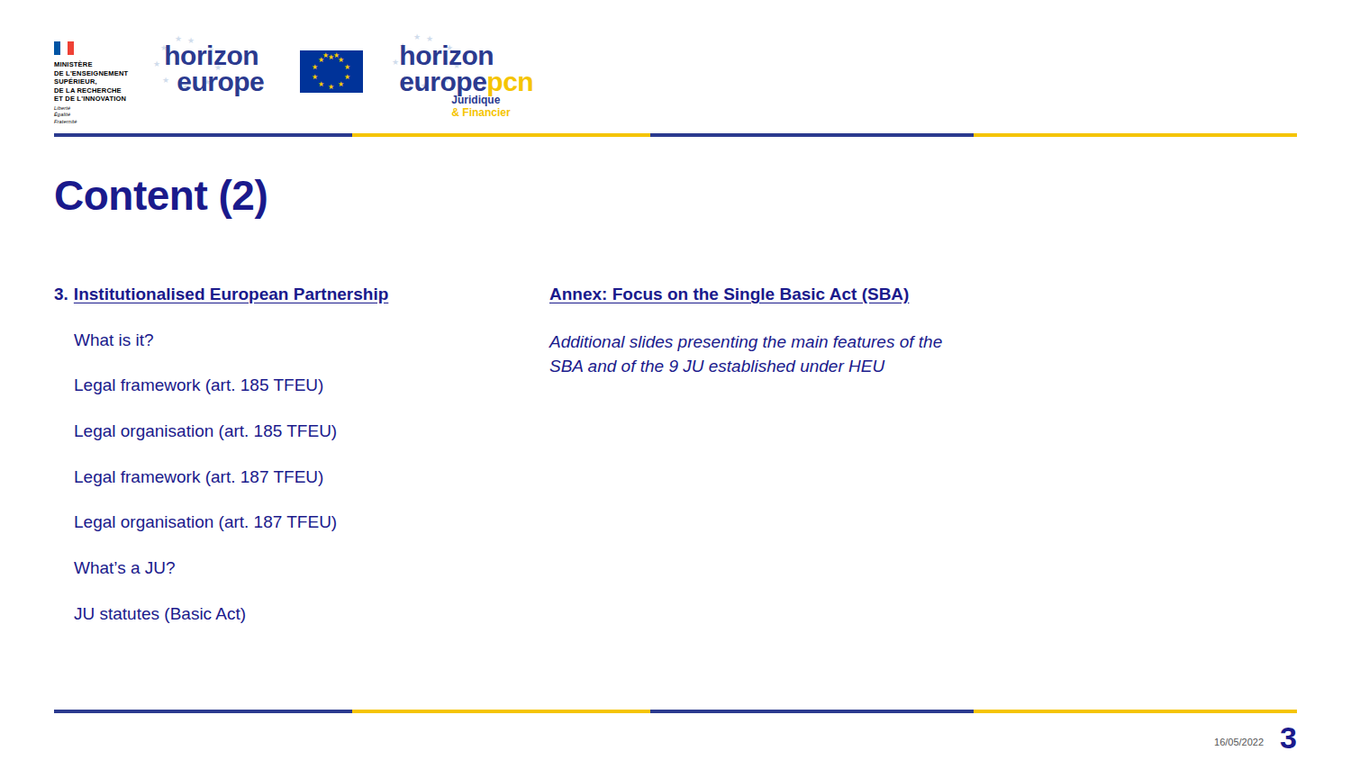MINISTÈRE
DE L'ENSEIGNEMENT
SUPÉRIEUR,
DE LA RECHERCHE
ET DE L'INNOVATION
Liberté
Égalité
Fraternité
★ ★ ★ ★ ★ ★ ★ ★ ★
horizoneurope
★ ★ ★ ★ ★ ★ ★ ★ ★ ★ ★ ★
★ ★ ★ ★ ★ ★ ★ ★ ★
horizoneuropepcn
Juridique
& Financier
Content (2)
3. Institutionalised European Partnership
What is it?
Legal framework (art. 185 TFEU)
Legal organisation (art. 185 TFEU)
Legal framework (art. 187 TFEU)
Legal organisation (art. 187 TFEU)
What’s a JU?
JU statutes (Basic Act)
Annex: Focus on the Single Basic Act (SBA)
Additional slides presenting the main features of the SBA and of the 9 JU established under HEU
16/05/2022
3